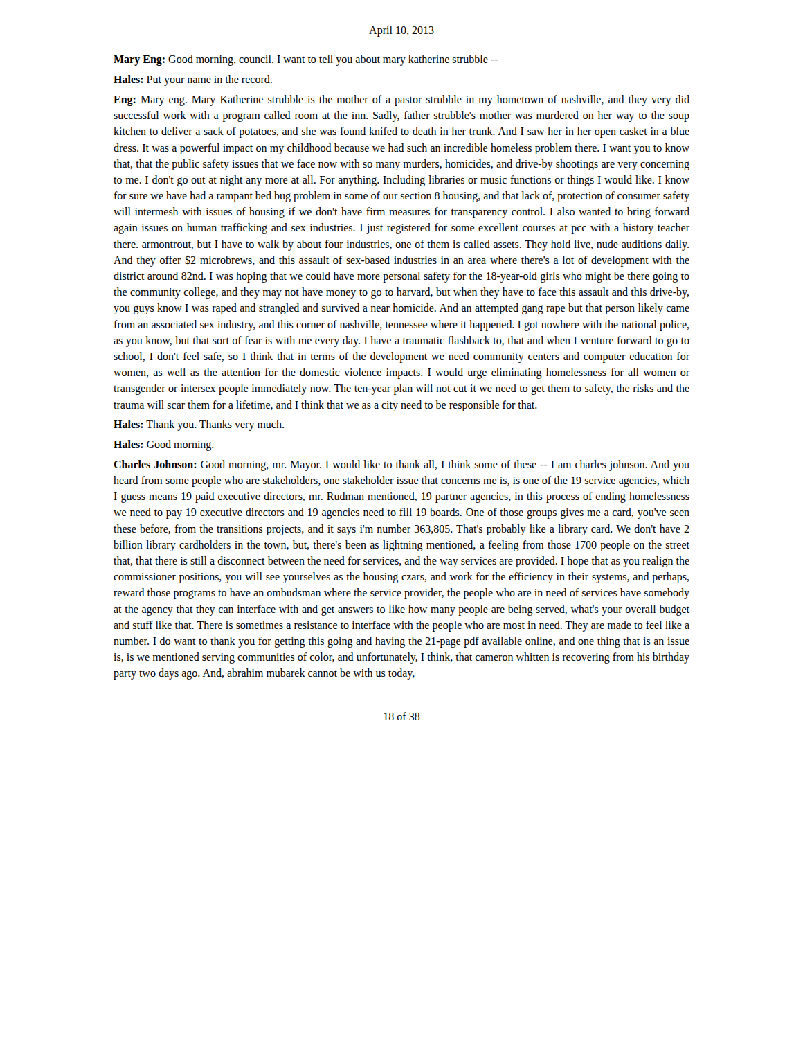April 10, 2013
Mary Eng: Good morning, council. I want to tell you about mary katherine strubble --
Hales: Put your name in the record.
Eng: Mary eng. Mary Katherine strubble is the mother of a pastor strubble in my hometown of nashville, and they very did successful work with a program called room at the inn. Sadly, father strubble's mother was murdered on her way to the soup kitchen to deliver a sack of potatoes, and she was found knifed to death in her trunk. And I saw her in her open casket in a blue dress. It was a powerful impact on my childhood because we had such an incredible homeless problem there. I want you to know that, that the public safety issues that we face now with so many murders, homicides, and drive-by shootings are very concerning to me. I don't go out at night any more at all. For anything. Including libraries or music functions or things I would like. I know for sure we have had a rampant bed bug problem in some of our section 8 housing, and that lack of, protection of consumer safety will intermesh with issues of housing if we don't have firm measures for transparency control. I also wanted to bring forward again issues on human trafficking and sex industries. I just registered for some excellent courses at pcc with a history teacher there. armontrout, but I have to walk by about four industries, one of them is called assets. They hold live, nude auditions daily. And they offer $2 microbrews, and this assault of sex-based industries in an area where there's a lot of development with the district around 82nd. I was hoping that we could have more personal safety for the 18-year-old girls who might be there going to the community college, and they may not have money to go to harvard, but when they have to face this assault and this drive-by, you guys know I was raped and strangled and survived a near homicide. And an attempted gang rape but that person likely came from an associated sex industry, and this corner of nashville, tennessee where it happened. I got nowhere with the national police, as you know, but that sort of fear is with me every day. I have a traumatic flashback to, that and when I venture forward to go to school, I don't feel safe, so I think that in terms of the development we need community centers and computer education for women, as well as the attention for the domestic violence impacts. I would urge eliminating homelessness for all women or transgender or intersex people immediately now. The ten-year plan will not cut it we need to get them to safety, the risks and the trauma will scar them for a lifetime, and I think that we as a city need to be responsible for that.
Hales: Thank you. Thanks very much.
Hales: Good morning.
Charles Johnson: Good morning, mr. Mayor. I would like to thank all, I think some of these -- I am charles johnson. And you heard from some people who are stakeholders, one stakeholder issue that concerns me is, is one of the 19 service agencies, which I guess means 19 paid executive directors, mr. Rudman mentioned, 19 partner agencies, in this process of ending homelessness we need to pay 19 executive directors and 19 agencies need to fill 19 boards. One of those groups gives me a card, you've seen these before, from the transitions projects, and it says i'm number 363,805. That's probably like a library card. We don't have 2 billion library cardholders in the town, but, there's been as lightning mentioned, a feeling from those 1700 people on the street that, that there is still a disconnect between the need for services, and the way services are provided. I hope that as you realign the commissioner positions, you will see yourselves as the housing czars, and work for the efficiency in their systems, and perhaps, reward those programs to have an ombudsman where the service provider, the people who are in need of services have somebody at the agency that they can interface with and get answers to like how many people are being served, what's your overall budget and stuff like that. There is sometimes a resistance to interface with the people who are most in need. They are made to feel like a number. I do want to thank you for getting this going and having the 21-page pdf available online, and one thing that is an issue is, is we mentioned serving communities of color, and unfortunately, I think, that cameron whitten is recovering from his birthday party two days ago. And, abrahim mubarek cannot be with us today,
18 of 38